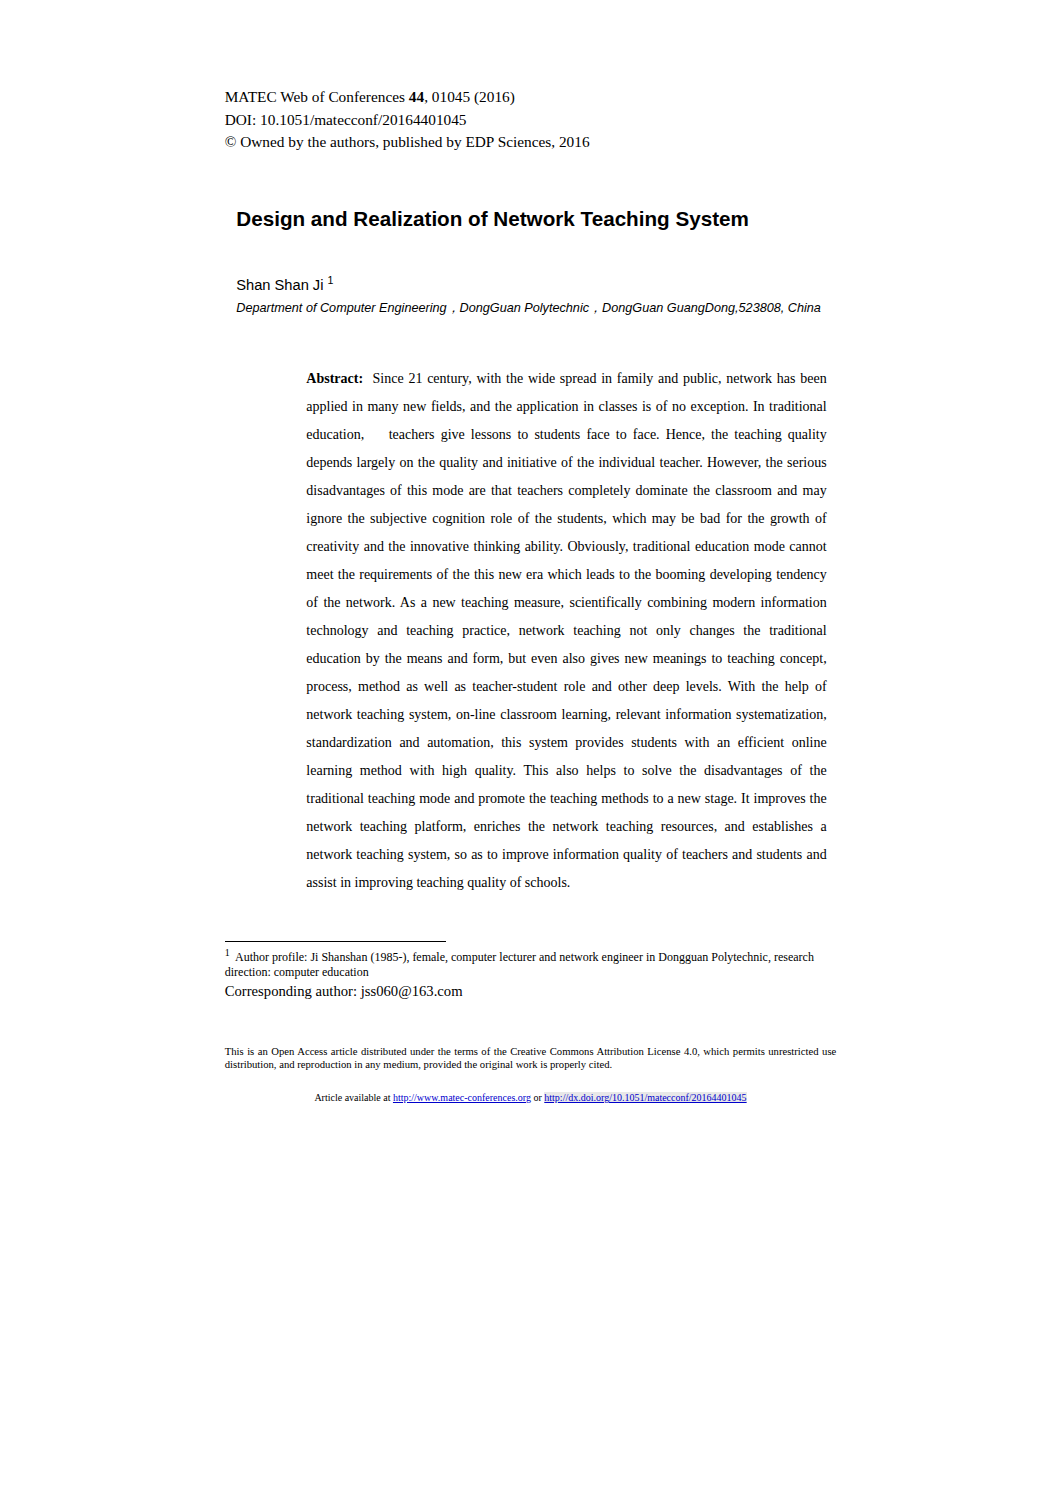MATEC Web of Conferences 44, 01045 (2016) DOI: 10.1051/matecconf/20164401045 © Owned by the authors, published by EDP Sciences, 2016
Design and Realization of Network Teaching System
Shan Shan Ji 1
Department of Computer Engineering，DongGuan Polytechnic，DongGuan GuangDong,523808, China
Abstract: Since 21 century, with the wide spread in family and public, network has been applied in many new fields, and the application in classes is of no exception. In traditional education, teachers give lessons to students face to face. Hence, the teaching quality depends largely on the quality and initiative of the individual teacher. However, the serious disadvantages of this mode are that teachers completely dominate the classroom and may ignore the subjective cognition role of the students, which may be bad for the growth of creativity and the innovative thinking ability. Obviously, traditional education mode cannot meet the requirements of the this new era which leads to the booming developing tendency of the network. As a new teaching measure, scientifically combining modern information technology and teaching practice, network teaching not only changes the traditional education by the means and form, but even also gives new meanings to teaching concept, process, method as well as teacher-student role and other deep levels. With the help of network teaching system, on-line classroom learning, relevant information systematization, standardization and automation, this system provides students with an efficient online learning method with high quality. This also helps to solve the disadvantages of the traditional teaching mode and promote the teaching methods to a new stage. It improves the network teaching platform, enriches the network teaching resources, and establishes a network teaching system, so as to improve information quality of teachers and students and assist in improving teaching quality of schools.
1 Author profile: Ji Shanshan (1985-), female, computer lecturer and network engineer in Dongguan Polytechnic, research direction: computer education
Corresponding author: jss060@163.com
This is an Open Access article distributed under the terms of the Creative Commons Attribution License 4.0, which permits unrestricted use distribution, and reproduction in any medium, provided the original work is properly cited.
Article available at http://www.matec-conferences.org or http://dx.doi.org/10.1051/matecconf/20164401045